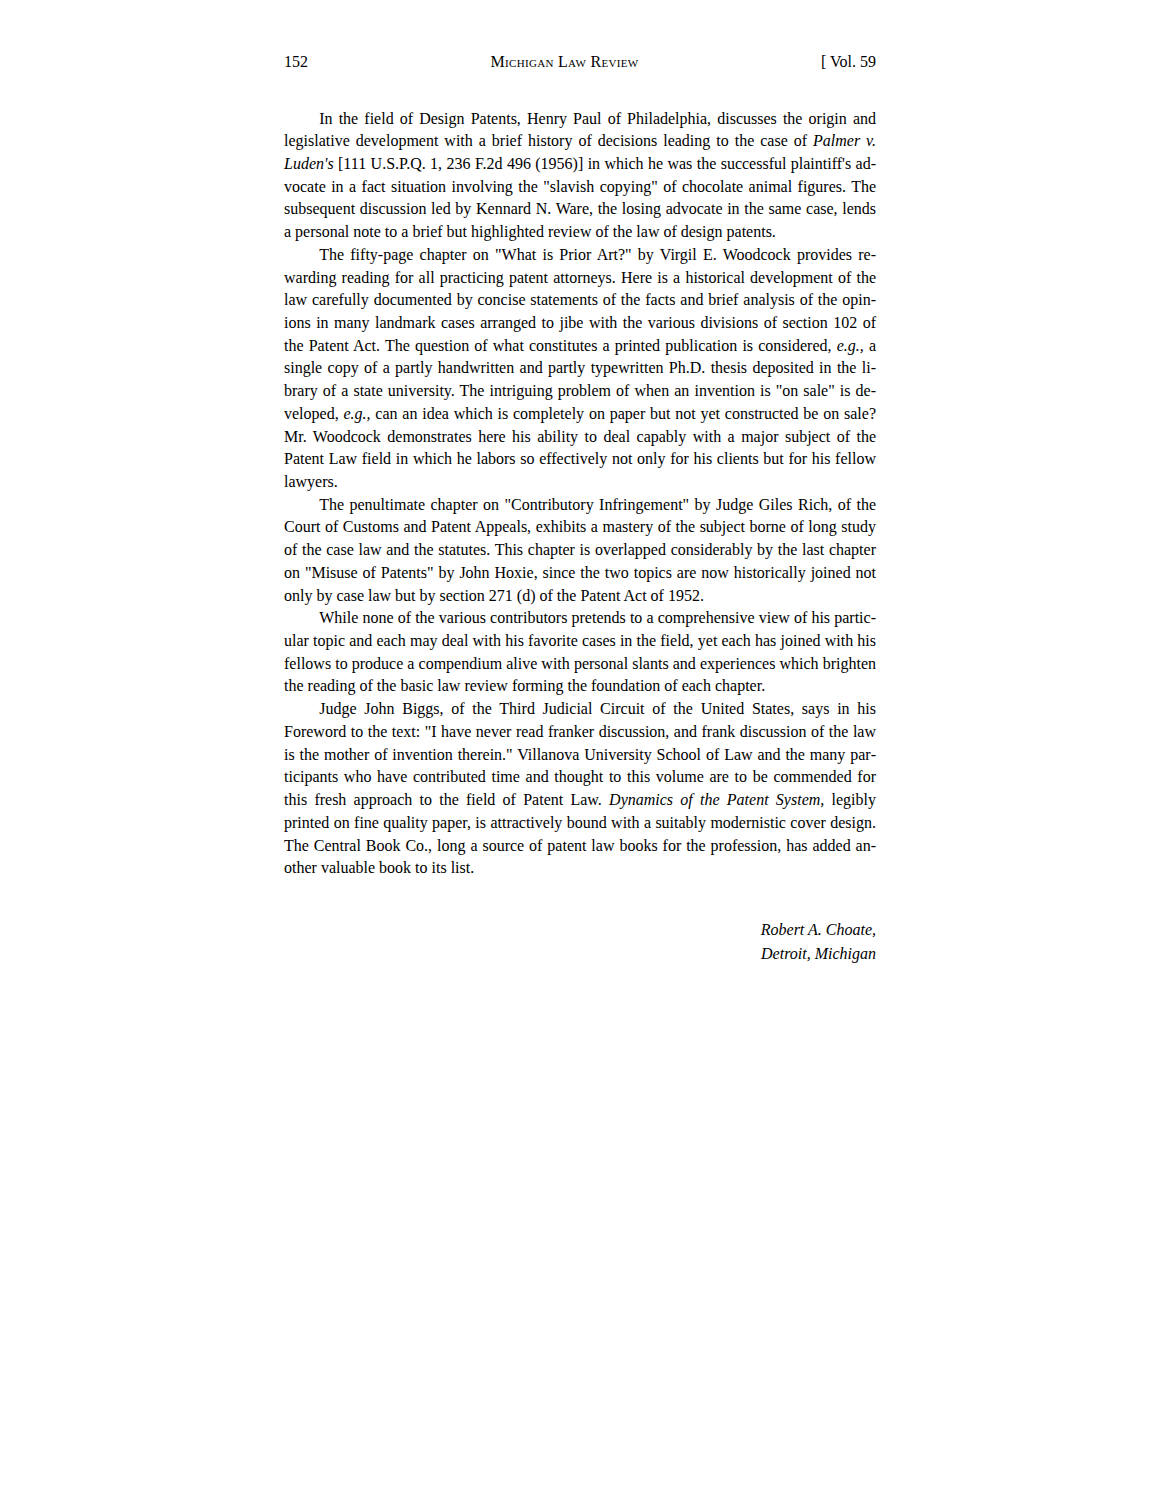152 Michigan Law Review [ Vol. 59
In the field of Design Patents, Henry Paul of Philadelphia, discusses the origin and legislative development with a brief history of decisions leading to the case of Palmer v. Luden's [111 U.S.P.Q. 1, 236 F.2d 496 (1956)] in which he was the successful plaintiff's advocate in a fact situation involving the "slavish copying" of chocolate animal figures. The subsequent discussion led by Kennard N. Ware, the losing advocate in the same case, lends a personal note to a brief but highlighted review of the law of design patents.
The fifty-page chapter on "What is Prior Art?" by Virgil E. Woodcock provides rewarding reading for all practicing patent attorneys. Here is a historical development of the law carefully documented by concise statements of the facts and brief analysis of the opinions in many landmark cases arranged to jibe with the various divisions of section 102 of the Patent Act. The question of what constitutes a printed publication is considered, e.g., a single copy of a partly handwritten and partly typewritten Ph.D. thesis deposited in the library of a state university. The intriguing problem of when an invention is "on sale" is developed, e.g., can an idea which is completely on paper but not yet constructed be on sale? Mr. Woodcock demonstrates here his ability to deal capably with a major subject of the Patent Law field in which he labors so effectively not only for his clients but for his fellow lawyers.
The penultimate chapter on "Contributory Infringement" by Judge Giles Rich, of the Court of Customs and Patent Appeals, exhibits a mastery of the subject borne of long study of the case law and the statutes. This chapter is overlapped considerably by the last chapter on "Misuse of Patents" by John Hoxie, since the two topics are now historically joined not only by case law but by section 271 (d) of the Patent Act of 1952.
While none of the various contributors pretends to a comprehensive view of his particular topic and each may deal with his favorite cases in the field, yet each has joined with his fellows to produce a compendium alive with personal slants and experiences which brighten the reading of the basic law review forming the foundation of each chapter.
Judge John Biggs, of the Third Judicial Circuit of the United States, says in his Foreword to the text: "I have never read franker discussion, and frank discussion of the law is the mother of invention therein." Villanova University School of Law and the many participants who have contributed time and thought to this volume are to be commended for this fresh approach to the field of Patent Law. Dynamics of the Patent System, legibly printed on fine quality paper, is attractively bound with a suitably modernistic cover design. The Central Book Co., long a source of patent law books for the profession, has added another valuable book to its list.
Robert A. Choate, Detroit, Michigan